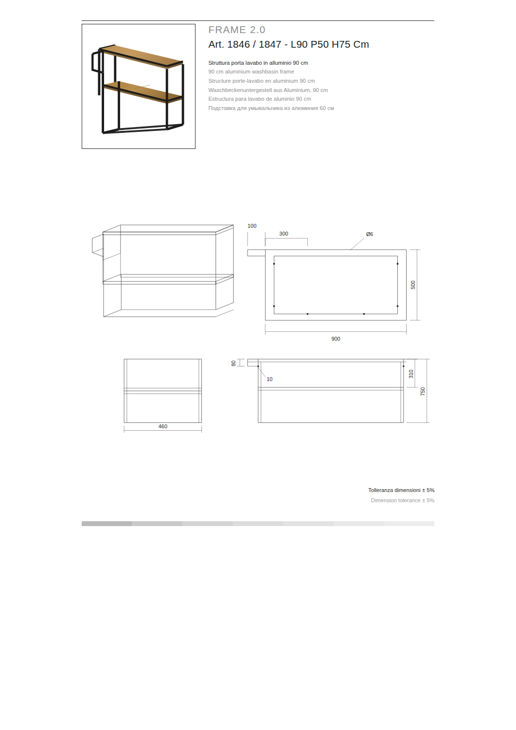FRAME 2.0
Art. 1846 / 1847 - L90 P50 H75 Cm
Struttura porta lavabo in alluminio 90 cm
90 cm aluminium washbasin frame
Structure porte-lavabo en aluminium 90 cm
Waschbeckenuntergestell aus Aluminium, 90 cm
Estructura para lavabo de aluminio 90 cm
Подставка для умывальника из алюминия 60 см
100 300 Ø6 500 900 460 80 10 310 750
Tolleranza dimensioni ± 5%
Dimension tolerance ± 5%